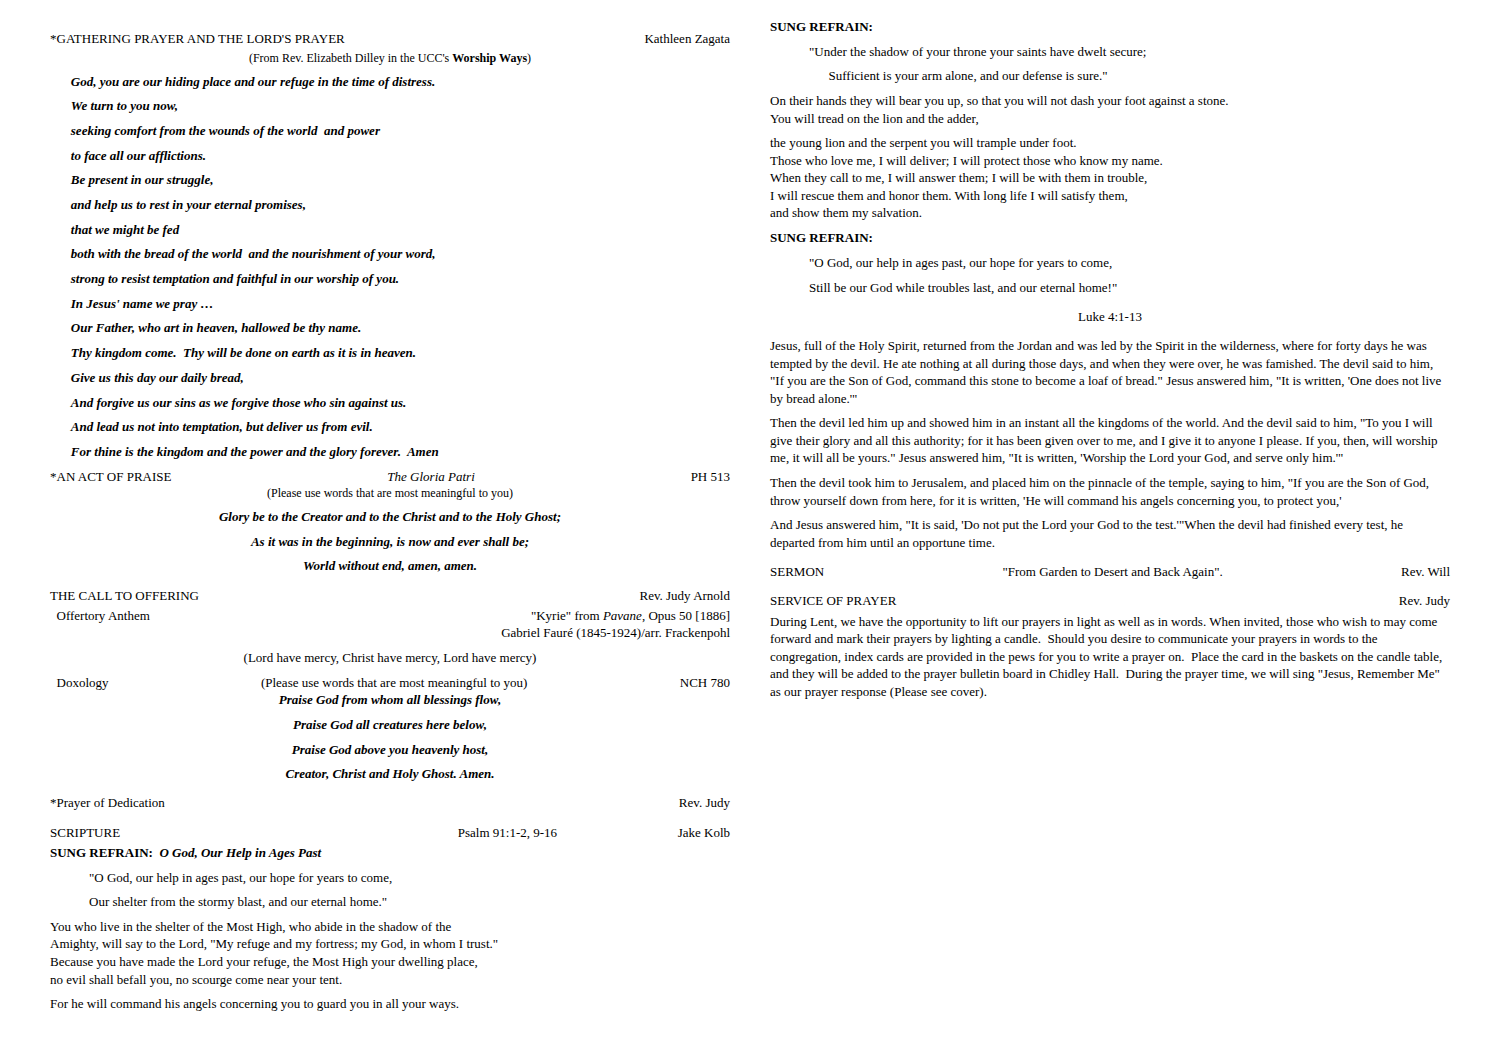*Gathering Prayer and the Lord's Prayer Kathleen Zagata
(From Rev. Elizabeth Dilley in the UCC's Worship Ways)
God, you are our hiding place and our refuge in the time of distress.
We turn to you now,
seeking comfort from the wounds of the world and power
to face all our afflictions.
Be present in our struggle,
and help us to rest in your eternal promises,
that we might be fed
both with the bread of the world and the nourishment of your word,
strong to resist temptation and faithful in our worship of you.
In Jesus' name we pray …
Our Father, who art in heaven, hallowed be thy name.
Thy kingdom come. Thy will be done on earth as it is in heaven.
Give us this day our daily bread,
And forgive us our sins as we forgive those who sin against us.
And lead us not into temptation, but deliver us from evil.
For thine is the kingdom and the power and the glory forever. Amen
*An Act of Praise The Gloria Patri PH 513
(Please use words that are most meaningful to you)
Glory be to the Creator and to the Christ and to the Holy Ghost;
As it was in the beginning, is now and ever shall be;
World without end, amen, amen.
The Call to Offering Rev. Judy Arnold
Offertory Anthem "Kyrie" from Pavane, Opus 50 [1886]
Gabriel Fauré (1845-1924)/arr. Frackenpohl
(Lord have mercy, Christ have mercy, Lord have mercy)
Doxology (Please use words that are most meaningful to you) NCH 780
Praise God from whom all blessings flow,
Praise God all creatures here below,
Praise God above you heavenly host,
Creator, Christ and Holy Ghost. Amen.
*Prayer of Dedication Rev. Judy
Scripture Psalm 91:1-2, 9-16 Jake Kolb
SUNG REFRAIN: O God, Our Help in Ages Past
"O God, our help in ages past, our hope for years to come,
Our shelter from the stormy blast, and our eternal home."
You who live in the shelter of the Most High, who abide in the shadow of the
Amighty, will say to the Lord, "My refuge and my fortress; my God, in whom I trust."
Because you have made the Lord your refuge, the Most High your dwelling place,
no evil shall befall you, no scourge come near your tent.
For he will command his angels concerning you to guard you in all your ways.
SUNG REFRAIN:
"Under the shadow of your throne your saints have dwelt secure;
Sufficient is your arm alone, and our defense is sure."
On their hands they will bear you up, so that you will not dash your foot against a stone.
You will tread on the lion and the adder,
the young lion and the serpent you will trample under foot.
Those who love me, I will deliver; I will protect those who know my name.
When they call to me, I will answer them; I will be with them in trouble,
I will rescue them and honor them. With long life I will satisfy them,
and show them my salvation.
SUNG REFRAIN:
"O God, our help in ages past, our hope for years to come,
Still be our God while troubles last, and our eternal home!"
Luke 4:1-13
Jesus, full of the Holy Spirit, returned from the Jordan and was led by the Spirit in the wilderness, where for forty days he was tempted by the devil. He ate nothing at all during those days, and when they were over, he was famished. The devil said to him, "If you are the Son of God, command this stone to become a loaf of bread." Jesus answered him, "It is written, 'One does not live by bread alone.'"
Then the devil led him up and showed him in an instant all the kingdoms of the world. And the devil said to him, "To you I will give their glory and all this authority; for it has been given over to me, and I give it to anyone I please. If you, then, will worship me, it will all be yours." Jesus answered him, "It is written, 'Worship the Lord your God, and serve only him.'"
Then the devil took him to Jerusalem, and placed him on the pinnacle of the temple, saying to him, "If you are the Son of God, throw yourself down from here, for it is written, 'He will command his angels concerning you, to protect you,'
And Jesus answered him, "It is said, 'Do not put the Lord your God to the test.'"When the devil had finished every test, he departed from him until an opportune time.
Sermon "From Garden to Desert and Back Again". Rev. Will
Service of Prayer Rev. Judy
During Lent, we have the opportunity to lift our prayers in light as well as in words. When invited, those who wish to may come forward and mark their prayers by lighting a candle. Should you desire to communicate your prayers in words to the congregation, index cards are provided in the pews for you to write a prayer on. Place the card in the baskets on the candle table, and they will be added to the prayer bulletin board in Chidley Hall. During the prayer time, we will sing "Jesus, Remember Me" as our prayer response (Please see cover).